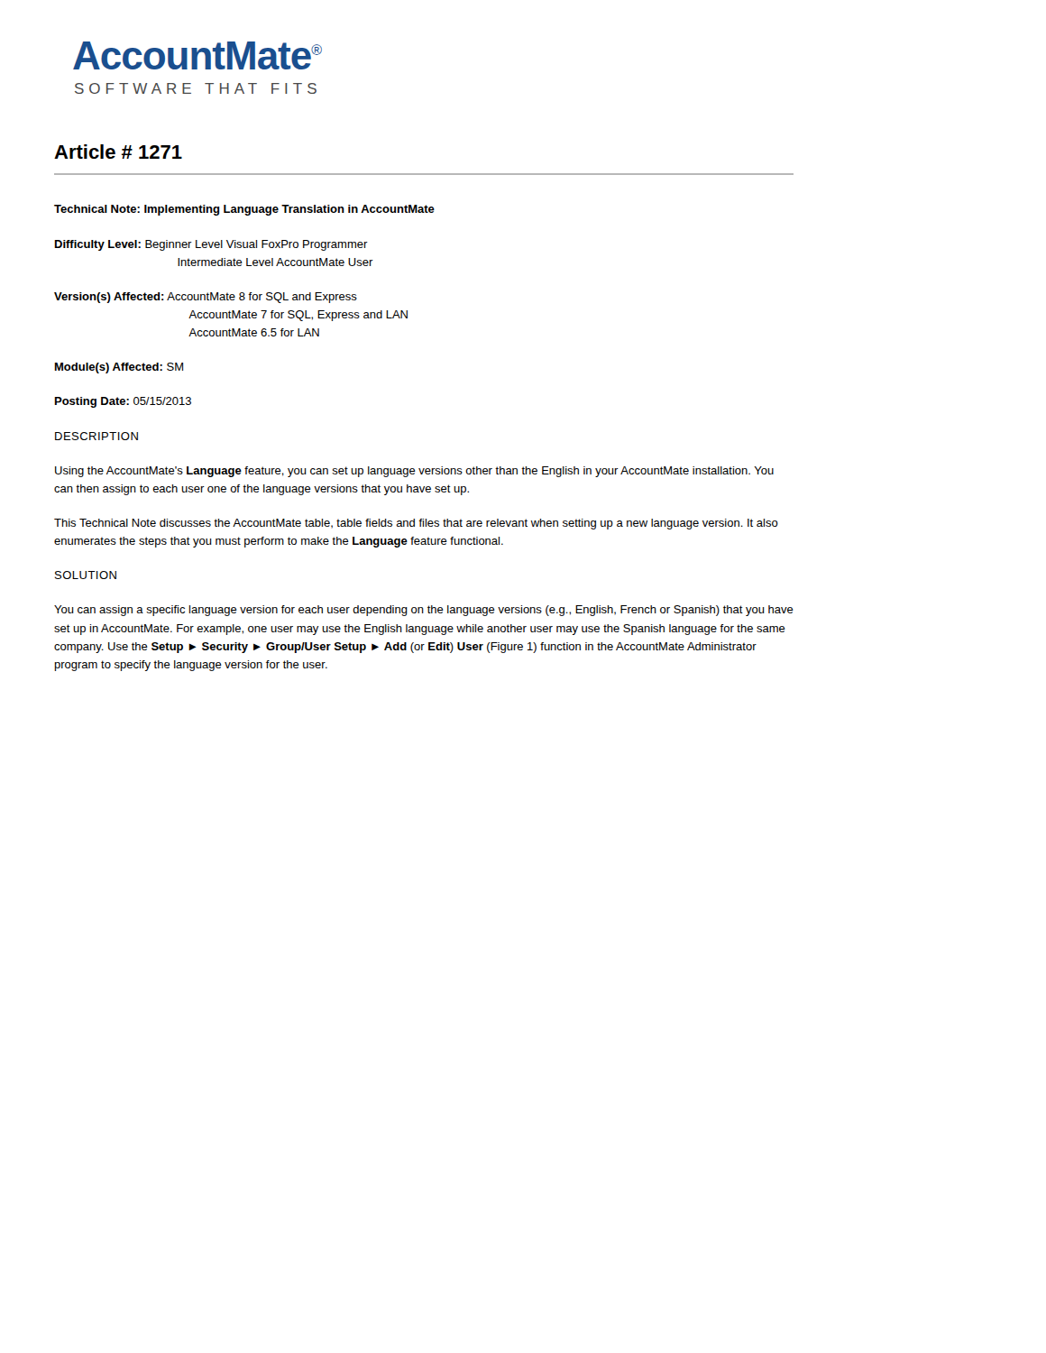AccountMate®
SOFTWARE THAT FITS
Article # 1271
Technical Note: Implementing Language Translation in AccountMate
Difficulty Level: Beginner Level Visual FoxPro Programmer Intermediate Level AccountMate User
Version(s) Affected: AccountMate 8 for SQL and Express AccountMate 7 for SQL, Express and LAN AccountMate 6.5 for LAN
Module(s) Affected: SM
Posting Date: 05/15/2013
DESCRIPTION
Using the AccountMate's Language feature, you can set up language versions other than the English in your AccountMate installation. You can then assign to each user one of the language versions that you have set up.
This Technical Note discusses the AccountMate table, table fields and files that are relevant when setting up a new language version. It also enumerates the steps that you must perform to make the Language feature functional.
SOLUTION
You can assign a specific language version for each user depending on the language versions (e.g., English, French or Spanish) that you have set up in AccountMate. For example, one user may use the English language while another user may use the Spanish language for the same company. Use the Setup ► Security ► Group/User Setup ► Add (or Edit) User (Figure 1) function in the AccountMate Administrator program to specify the language version for the user.